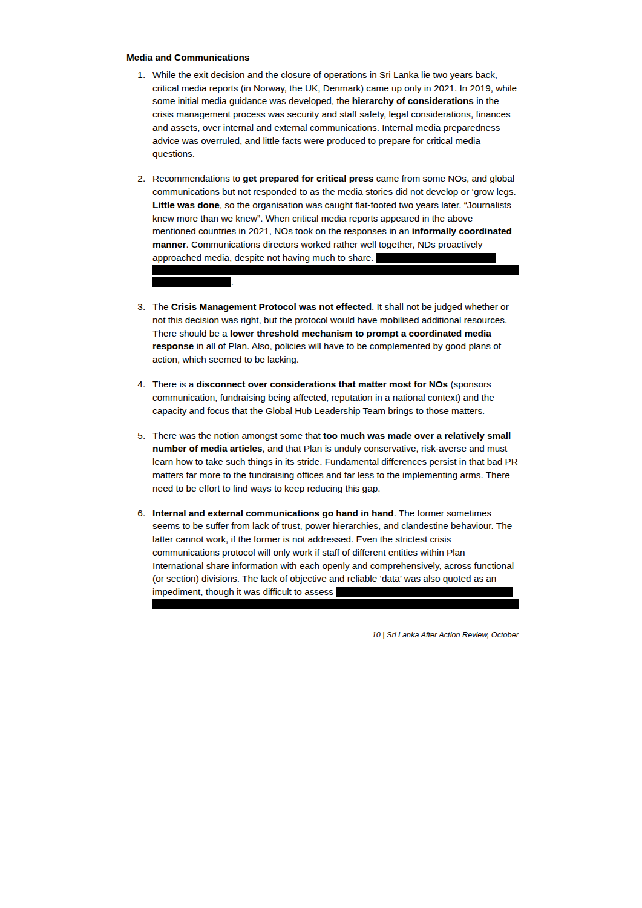Media and Communications
While the exit decision and the closure of operations in Sri Lanka lie two years back, critical media reports (in Norway, the UK, Denmark) came up only in 2021. In 2019, while some initial media guidance was developed, the hierarchy of considerations in the crisis management process was security and staff safety, legal considerations, finances and assets, over internal and external communications. Internal media preparedness advice was overruled, and little facts were produced to prepare for critical media questions.
Recommendations to get prepared for critical press came from some NOs, and global communications but not responded to as the media stories did not develop or ‘grow legs. Little was done, so the organisation was caught flat-footed two years later. “Journalists knew more than we knew”. When critical media reports appeared in the above mentioned countries in 2021, NOs took on the responses in an informally coordinated manner. Communications directors worked rather well together, NDs proactively approached media, despite not having much to share. .
The Crisis Management Protocol was not effected. It shall not be judged whether or not this decision was right, but the protocol would have mobilised additional resources. There should be a lower threshold mechanism to prompt a coordinated media response in all of Plan. Also, policies will have to be complemented by good plans of action, which seemed to be lacking.
There is a disconnect over considerations that matter most for NOs (sponsors communication, fundraising being affected, reputation in a national context) and the capacity and focus that the Global Hub Leadership Team brings to those matters.
There was the notion amongst some that too much was made over a relatively small number of media articles, and that Plan is unduly conservative, risk-averse and must learn how to take such things in its stride. Fundamental differences persist in that bad PR matters far more to the fundraising offices and far less to the implementing arms. There need to be effort to find ways to keep reducing this gap.
Internal and external communications go hand in hand. The former sometimes seems to be suffer from lack of trust, power hierarchies, and clandestine behaviour. The latter cannot work, if the former is not addressed. Even the strictest crisis communications protocol will only work if staff of different entities within Plan International share information with each openly and comprehensively, across functional (or section) divisions. The lack of objective and reliable ‘data’ was also quoted as an impediment, though it was difficult to assess
10 | Sri Lanka After Action Review, October